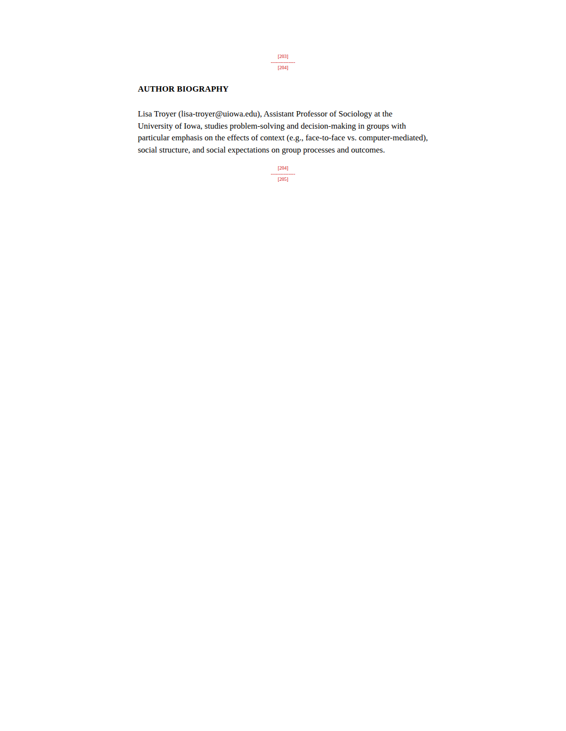[203] --------------- [204]
AUTHOR BIOGRAPHY
Lisa Troyer (lisa-troyer@uiowa.edu), Assistant Professor of Sociology at the University of Iowa, studies problem-solving and decision-making in groups with particular emphasis on the effects of context (e.g., face-to-face vs. computer-mediated), social structure, and social expectations on group processes and outcomes.
[204] --------------- [205]